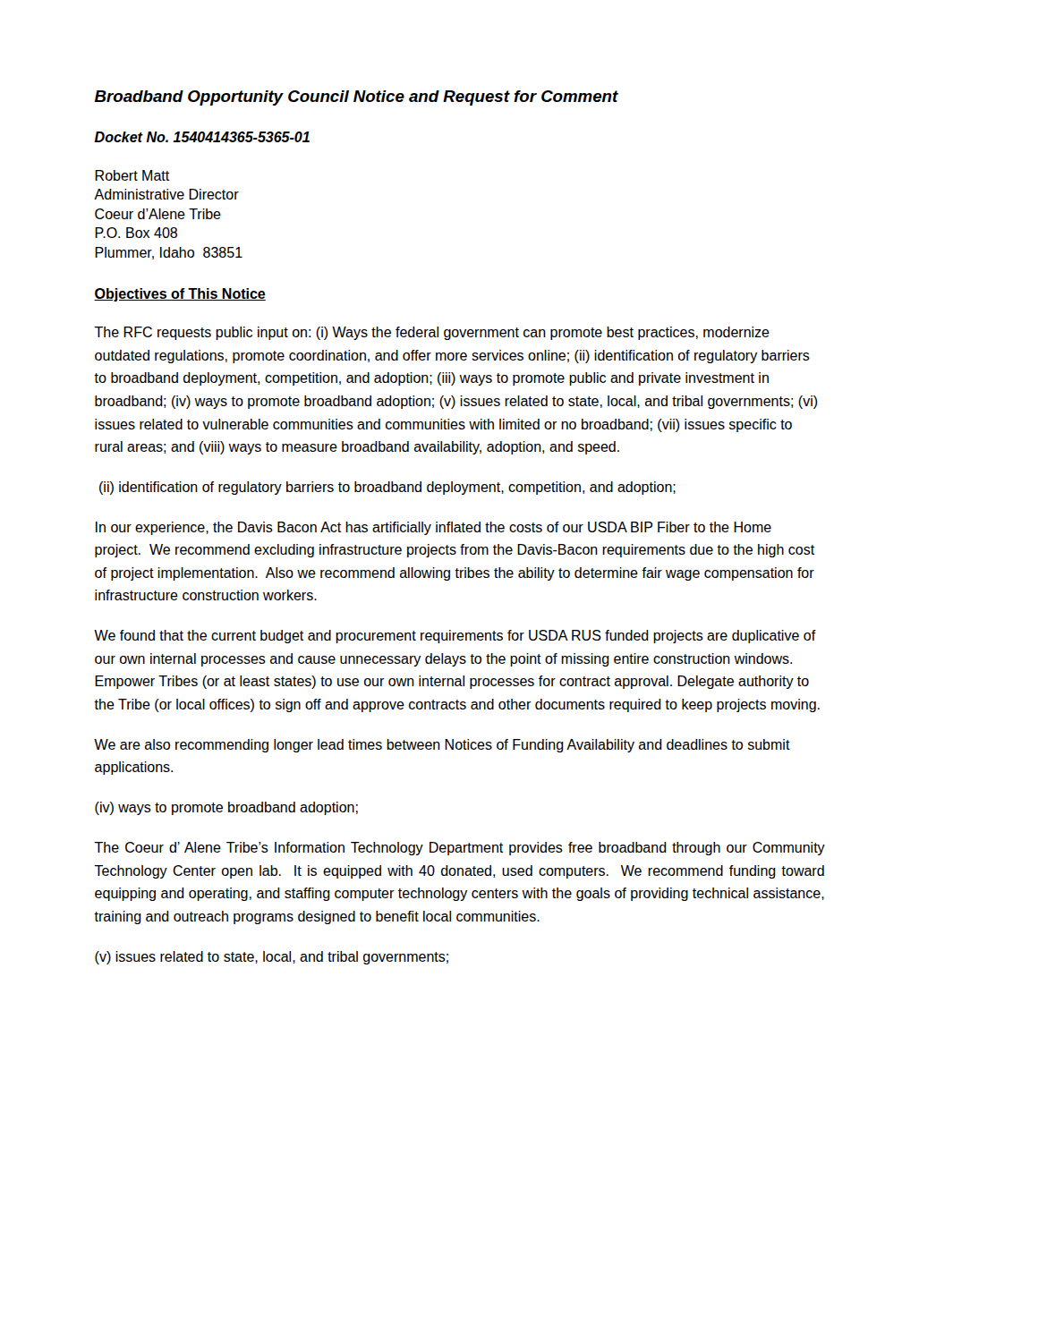Broadband Opportunity Council Notice and Request for Comment
Docket No. 1540414365-5365-01
Robert Matt
Administrative Director
Coeur d’Alene Tribe
P.O. Box 408
Plummer, Idaho 83851
Objectives of This Notice
The RFC requests public input on: (i) Ways the federal government can promote best practices, modernize outdated regulations, promote coordination, and offer more services online; (ii) identification of regulatory barriers to broadband deployment, competition, and adoption; (iii) ways to promote public and private investment in broadband; (iv) ways to promote broadband adoption; (v) issues related to state, local, and tribal governments; (vi) issues related to vulnerable communities and communities with limited or no broadband; (vii) issues specific to rural areas; and (viii) ways to measure broadband availability, adoption, and speed.
(ii) identification of regulatory barriers to broadband deployment, competition, and adoption;
In our experience, the Davis Bacon Act has artificially inflated the costs of our USDA BIP Fiber to the Home project. We recommend excluding infrastructure projects from the Davis-Bacon requirements due to the high cost of project implementation. Also we recommend allowing tribes the ability to determine fair wage compensation for infrastructure construction workers.
We found that the current budget and procurement requirements for USDA RUS funded projects are duplicative of our own internal processes and cause unnecessary delays to the point of missing entire construction windows. Empower Tribes (or at least states) to use our own internal processes for contract approval. Delegate authority to the Tribe (or local offices) to sign off and approve contracts and other documents required to keep projects moving.
We are also recommending longer lead times between Notices of Funding Availability and deadlines to submit applications.
(iv) ways to promote broadband adoption;
The Coeur d’ Alene Tribe’s Information Technology Department provides free broadband through our Community Technology Center open lab. It is equipped with 40 donated, used computers. We recommend funding toward equipping and operating, and staffing computer technology centers with the goals of providing technical assistance, training and outreach programs designed to benefit local communities.
(v) issues related to state, local, and tribal governments;